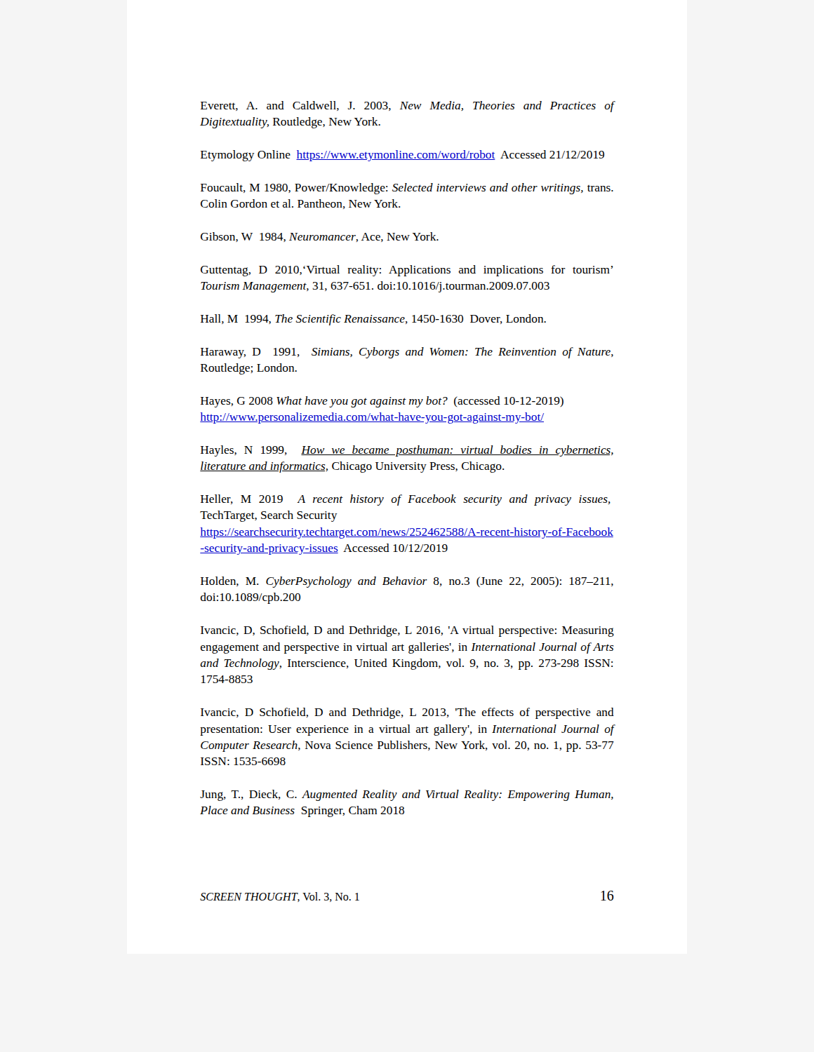Everett, A. and Caldwell, J. 2003, New Media, Theories and Practices of Digitextuality, Routledge, New York.
Etymology Online https://www.etymonline.com/word/robot Accessed 21/12/2019
Foucault, M 1980, Power/Knowledge: Selected interviews and other writings, trans. Colin Gordon et al. Pantheon, New York.
Gibson, W 1984, Neuromancer, Ace, New York.
Guttentag, D 2010,‘Virtual reality: Applications and implications for tourism’ Tourism Management, 31, 637-651. doi:10.1016/j.tourman.2009.07.003
Hall, M 1994, The Scientific Renaissance, 1450-1630 Dover, London.
Haraway, D 1991, Simians, Cyborgs and Women: The Reinvention of Nature, Routledge; London.
Hayes, G 2008 What have you got against my bot? (accessed 10-12-2019)
http://www.personalizemedia.com/what-have-you-got-against-my-bot/
Hayles, N 1999, How we became posthuman: virtual bodies in cybernetics, literature and informatics, Chicago University Press, Chicago.
Heller, M 2019 A recent history of Facebook security and privacy issues, TechTarget, Search Security
https://searchsecurity.techtarget.com/news/252462588/A-recent-history-of-Facebook-security-and-privacy-issues Accessed 10/12/2019
Holden, M. CyberPsychology and Behavior 8, no.3 (June 22, 2005): 187–211, doi:10.1089/cpb.200
Ivancic, D, Schofield, D and Dethridge, L 2016, 'A virtual perspective: Measuring engagement and perspective in virtual art galleries', in International Journal of Arts and Technology, Interscience, United Kingdom, vol. 9, no. 3, pp. 273-298 ISSN: 1754-8853
Ivancic, D Schofield, D and Dethridge, L 2013, 'The effects of perspective and presentation: User experience in a virtual art gallery', in International Journal of Computer Research, Nova Science Publishers, New York, vol. 20, no. 1, pp. 53-77 ISSN: 1535-6698
Jung, T., Dieck, C. Augmented Reality and Virtual Reality: Empowering Human, Place and Business Springer, Cham 2018
SCREEN THOUGHT, Vol. 3, No. 1 16